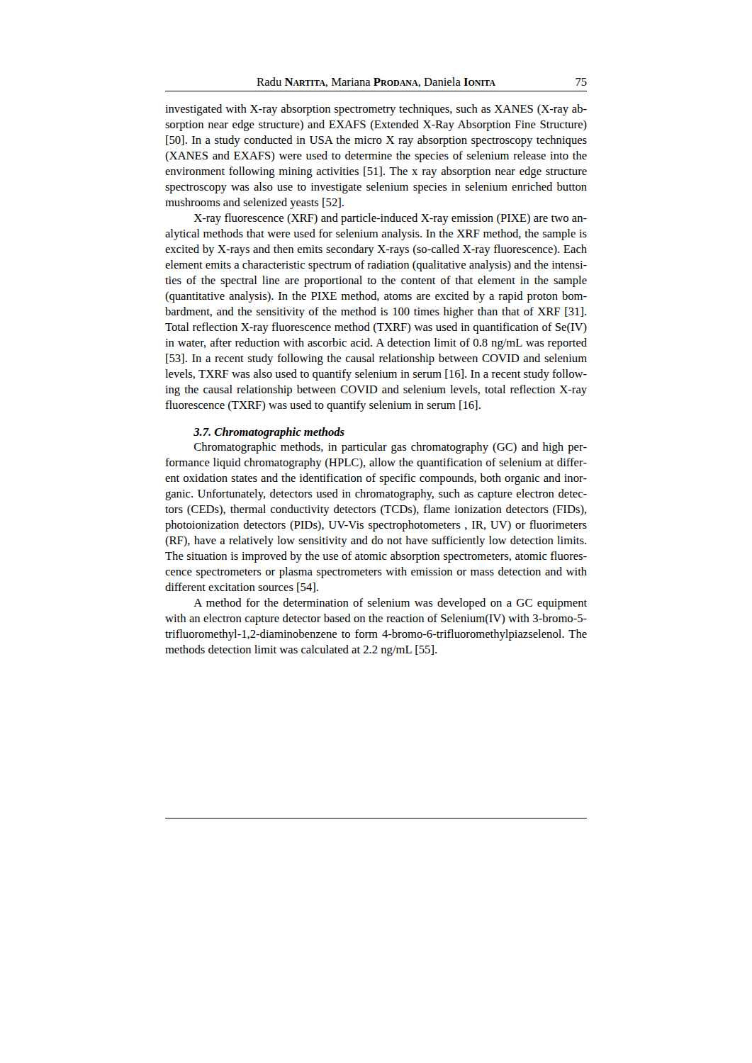Radu Nartita, Mariana Prodana, Daniela Ionita
75
investigated with X-ray absorption spectrometry techniques, such as XANES (X-ray absorption near edge structure) and EXAFS (Extended X-Ray Absorption Fine Structure) [50]. In a study conducted in USA the micro X ray absorption spectroscopy techniques (XANES and EXAFS) were used to determine the species of selenium release into the environment following mining activities [51]. The x ray absorption near edge structure spectroscopy was also use to investigate selenium species in selenium enriched button mushrooms and selenized yeasts [52].
X-ray fluorescence (XRF) and particle-induced X-ray emission (PIXE) are two analytical methods that were used for selenium analysis. In the XRF method, the sample is excited by X-rays and then emits secondary X-rays (so-called X-ray fluorescence). Each element emits a characteristic spectrum of radiation (qualitative analysis) and the intensities of the spectral line are proportional to the content of that element in the sample (quantitative analysis). In the PIXE method, atoms are excited by a rapid proton bombardment, and the sensitivity of the method is 100 times higher than that of XRF [31]. Total reflection X-ray fluorescence method (TXRF) was used in quantification of Se(IV) in water, after reduction with ascorbic acid. A detection limit of 0.8 ng/mL was reported [53]. In a recent study following the causal relationship between COVID and selenium levels, TXRF was also used to quantify selenium in serum [16]. In a recent study following the causal relationship between COVID and selenium levels, total reflection X-ray fluorescence (TXRF) was used to quantify selenium in serum [16].
3.7. Chromatographic methods
Chromatographic methods, in particular gas chromatography (GC) and high performance liquid chromatography (HPLC), allow the quantification of selenium at different oxidation states and the identification of specific compounds, both organic and inorganic. Unfortunately, detectors used in chromatography, such as capture electron detectors (CEDs), thermal conductivity detectors (TCDs), flame ionization detectors (FIDs), photoionization detectors (PIDs), UV-Vis spectrophotometers , IR, UV) or fluorimeters (RF), have a relatively low sensitivity and do not have sufficiently low detection limits. The situation is improved by the use of atomic absorption spectrometers, atomic fluorescence spectrometers or plasma spectrometers with emission or mass detection and with different excitation sources [54].
A method for the determination of selenium was developed on a GC equipment with an electron capture detector based on the reaction of Selenium(IV) with 3-bromo-5-trifluoromethyl-1,2-diaminobenzene to form 4-bromo-6-trifluoromethylpiazselenol. The methods detection limit was calculated at 2.2 ng/mL [55].